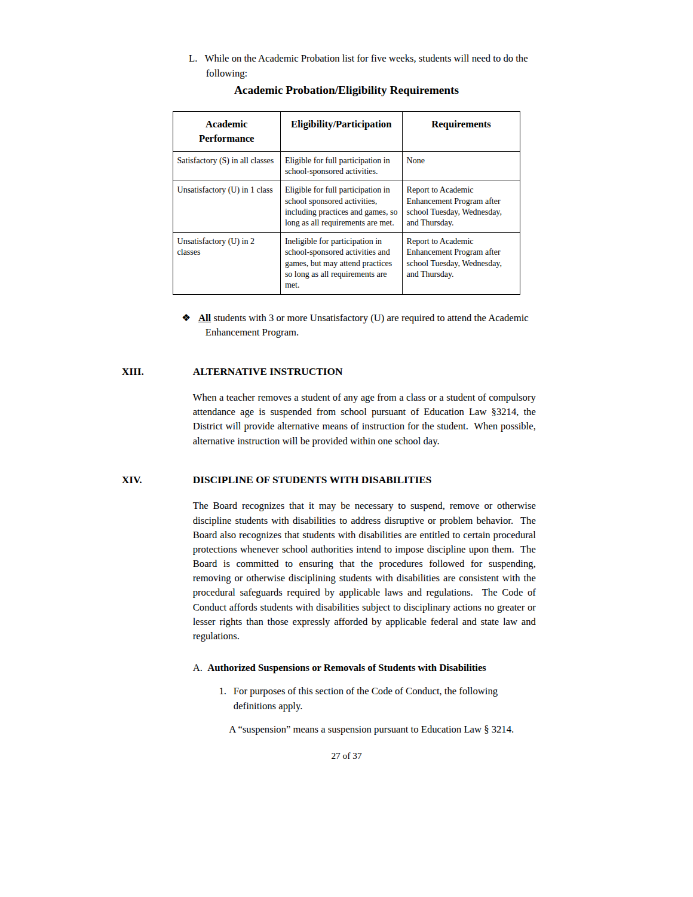L. While on the Academic Probation list for five weeks, students will need to do the following:
Academic Probation/Eligibility Requirements
| Academic Performance | Eligibility/Participation | Requirements |
| --- | --- | --- |
| Satisfactory (S) in all classes | Eligible for full participation in school-sponsored activities. | None |
| Unsatisfactory (U) in 1 class | Eligible for full participation in school sponsored activities, including practices and games, so long as all requirements are met. | Report to Academic Enhancement Program after school Tuesday, Wednesday, and Thursday. |
| Unsatisfactory (U) in 2 classes | Ineligible for participation in school-sponsored activities and games, but may attend practices so long as all requirements are met. | Report to Academic Enhancement Program after school Tuesday, Wednesday, and Thursday. |
❖All students with 3 or more Unsatisfactory (U) are required to attend the Academic Enhancement Program.
XIII. ALTERNATIVE INSTRUCTION
When a teacher removes a student of any age from a class or a student of compulsory attendance age is suspended from school pursuant of Education Law §3214, the District will provide alternative means of instruction for the student. When possible, alternative instruction will be provided within one school day.
XIV. DISCIPLINE OF STUDENTS WITH DISABILITIES
The Board recognizes that it may be necessary to suspend, remove or otherwise discipline students with disabilities to address disruptive or problem behavior. The Board also recognizes that students with disabilities are entitled to certain procedural protections whenever school authorities intend to impose discipline upon them. The Board is committed to ensuring that the procedures followed for suspending, removing or otherwise disciplining students with disabilities are consistent with the procedural safeguards required by applicable laws and regulations. The Code of Conduct affords students with disabilities subject to disciplinary actions no greater or lesser rights than those expressly afforded by applicable federal and state law and regulations.
A. Authorized Suspensions or Removals of Students with Disabilities
For purposes of this section of the Code of Conduct, the following definitions apply.
A “suspension” means a suspension pursuant to Education Law § 3214.
27 of 37